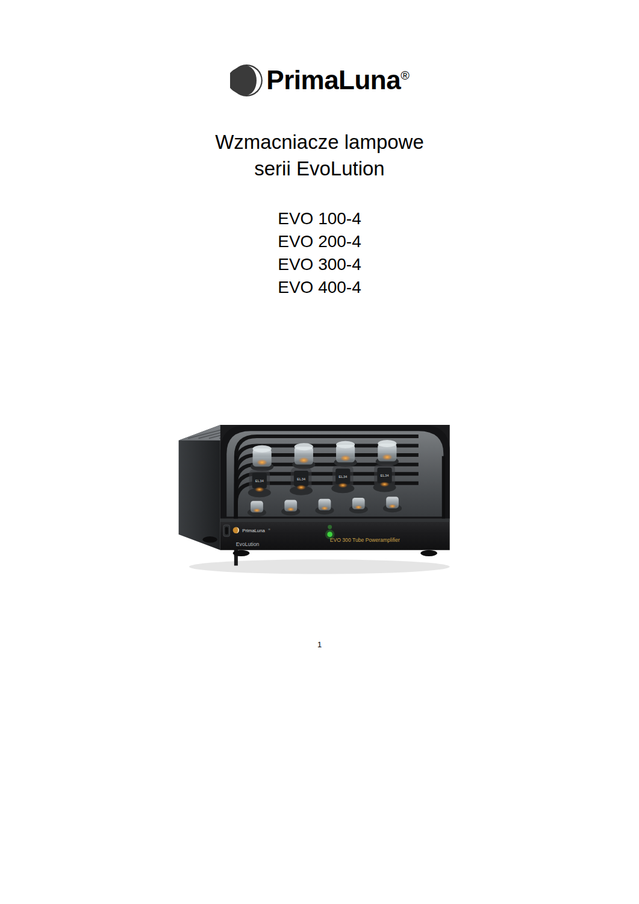PrimaLuna®
Wzmacniacze lampowe
serii EvoLution
EVO 100-4
EVO 200-4
EVO 300-4
EVO 400-4
EL34 EL34 EL34 EL34 PrimaLuna ® EvoLution EVO 300 Tube Poweramplifier
1